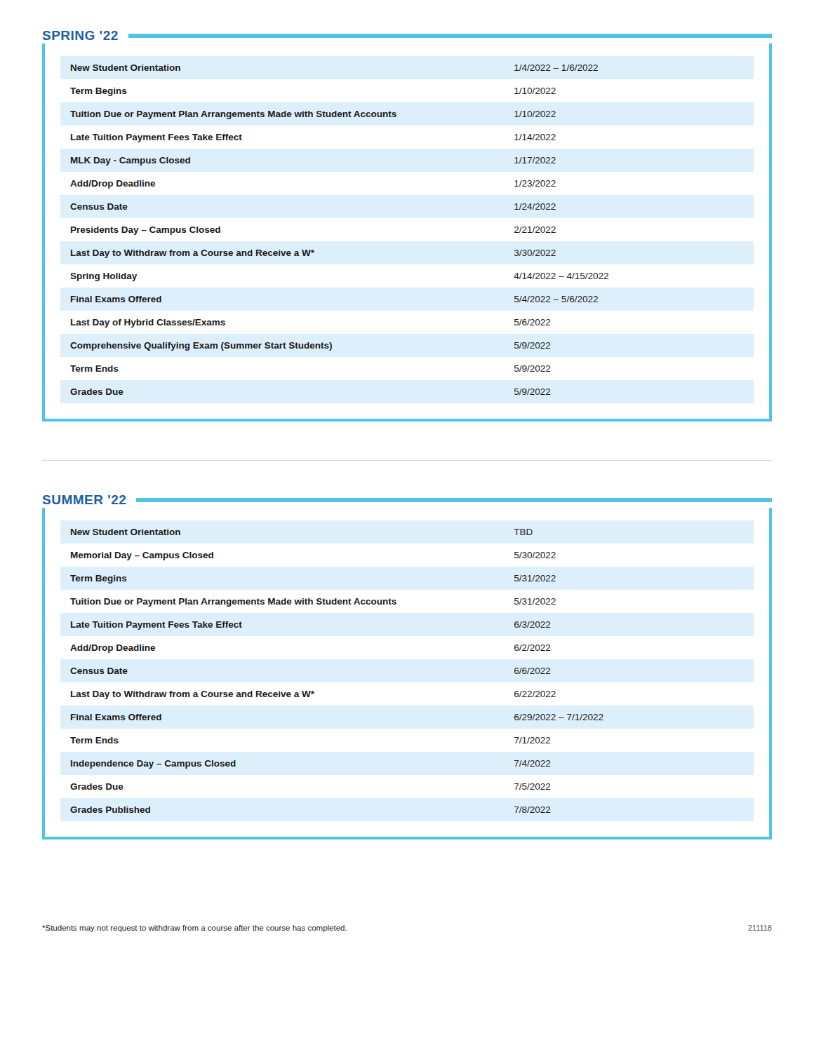SPRING '22
| New Student Orientation | 1/4/2022 – 1/6/2022 |
| Term Begins | 1/10/2022 |
| Tuition Due or Payment Plan Arrangements Made with Student Accounts | 1/10/2022 |
| Late Tuition Payment Fees Take Effect | 1/14/2022 |
| MLK Day - Campus Closed | 1/17/2022 |
| Add/Drop Deadline | 1/23/2022 |
| Census Date | 1/24/2022 |
| Presidents Day – Campus Closed | 2/21/2022 |
| Last Day to Withdraw from a Course and Receive a W* | 3/30/2022 |
| Spring Holiday | 4/14/2022 – 4/15/2022 |
| Final Exams Offered | 5/4/2022 – 5/6/2022 |
| Last Day of Hybrid Classes/Exams | 5/6/2022 |
| Comprehensive Qualifying Exam (Summer Start Students) | 5/9/2022 |
| Term Ends | 5/9/2022 |
| Grades Due | 5/9/2022 |
SUMMER '22
| New Student Orientation | TBD |
| Memorial Day – Campus Closed | 5/30/2022 |
| Term Begins | 5/31/2022 |
| Tuition Due or Payment Plan Arrangements Made with Student Accounts | 5/31/2022 |
| Late Tuition Payment Fees Take Effect | 6/3/2022 |
| Add/Drop Deadline | 6/2/2022 |
| Census Date | 6/6/2022 |
| Last Day to Withdraw from a Course and Receive a W* | 6/22/2022 |
| Final Exams Offered | 6/29/2022 – 7/1/2022 |
| Term Ends | 7/1/2022 |
| Independence Day – Campus Closed | 7/4/2022 |
| Grades Due | 7/5/2022 |
| Grades Published | 7/8/2022 |
*Students may not request to withdraw from a course after the course has completed.
211118